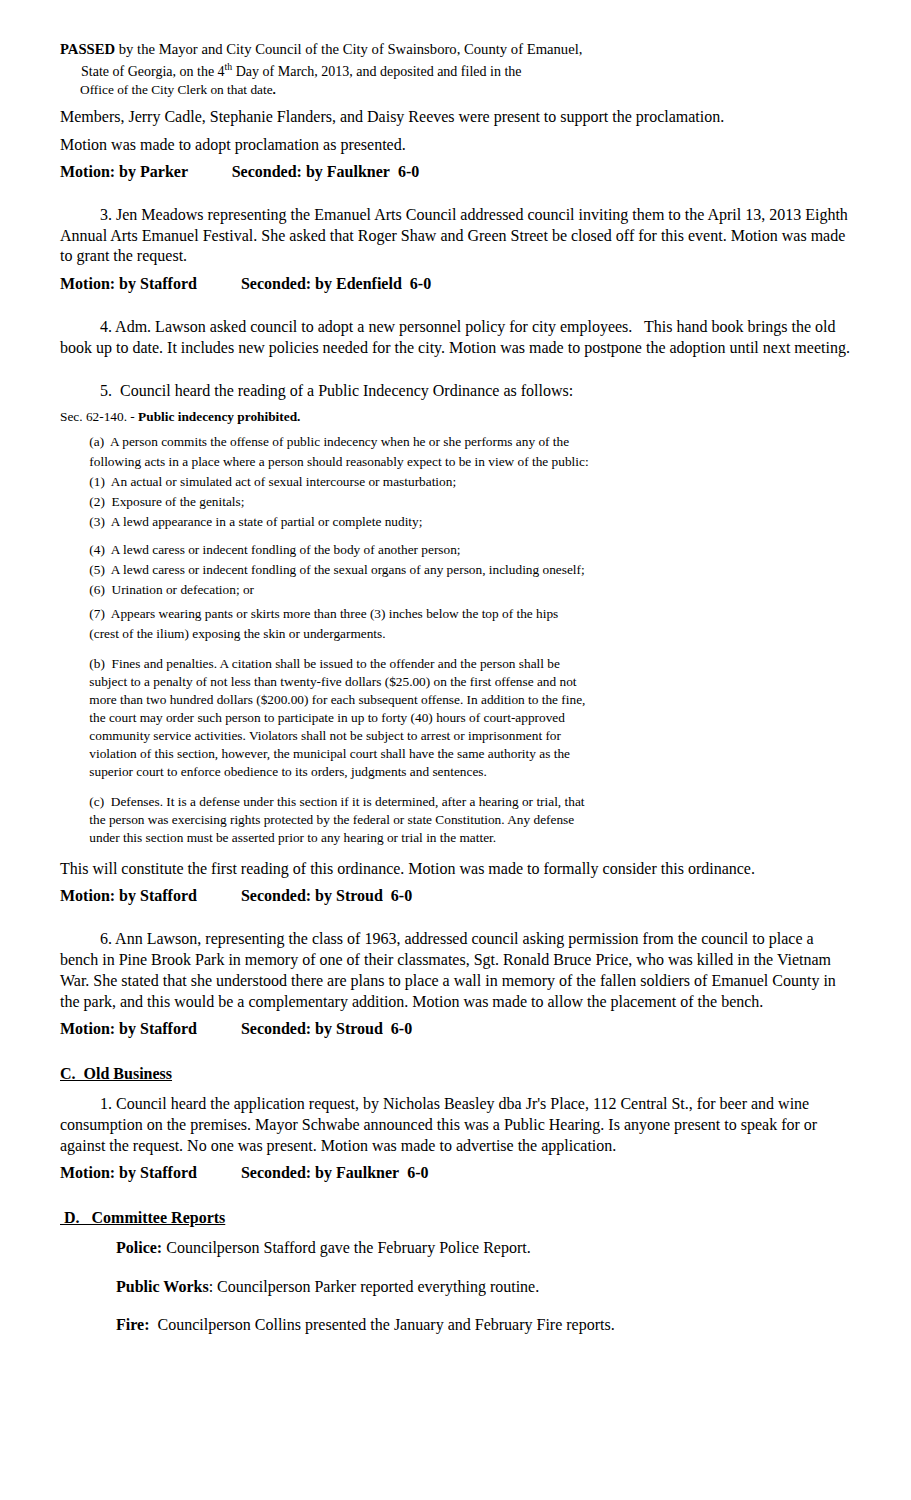PASSED by the Mayor and City Council of the City of Swainsboro, County of Emanuel,
State of Georgia, on the 4th Day of March, 2013, and deposited and filed in the
Office of the City Clerk on that date.
Members, Jerry Cadle, Stephanie Flanders, and Daisy Reeves were present to support the proclamation.
Motion was made to adopt proclamation as presented.
Motion: by Parker Seconded: by Faulkner 6-0
3. Jen Meadows representing the Emanuel Arts Council addressed council inviting them to the April 13, 2013 Eighth Annual Arts Emanuel Festival. She asked that Roger Shaw and Green Street be closed off for this event. Motion was made to grant the request.
Motion: by Stafford Seconded: by Edenfield 6-0
4. Adm. Lawson asked council to adopt a new personnel policy for city employees. This hand book brings the old book up to date. It includes new policies needed for the city. Motion was made to postpone the adoption until next meeting.
5. Council heard the reading of a Public Indecency Ordinance as follows:
Sec. 62-140. - Public indecency prohibited.
(a) A person commits the offense of public indecency when he or she performs any of the
following acts in a place where a person should reasonably expect to be in view of the public:
(1) An actual or simulated act of sexual intercourse or masturbation;
(2) Exposure of the genitals;
(3) A lewd appearance in a state of partial or complete nudity;
(4) A lewd caress or indecent fondling of the body of another person;
(5) A lewd caress or indecent fondling of the sexual organs of any person, including oneself;
(6) Urination or defecation; or
(7) Appears wearing pants or skirts more than three (3) inches below the top of the hips
(crest of the ilium) exposing the skin or undergarments.
(b) Fines and penalties. A citation shall be issued to the offender and the person shall be
subject to a penalty of not less than twenty-five dollars ($25.00) on the first offense and not
more than two hundred dollars ($200.00) for each subsequent offense. In addition to the fine,
the court may order such person to participate in up to forty (40) hours of court-approved
community service activities. Violators shall not be subject to arrest or imprisonment for
violation of this section, however, the municipal court shall have the same authority as the
superior court to enforce obedience to its orders, judgments and sentences.
(c) Defenses. It is a defense under this section if it is determined, after a hearing or trial, that
the person was exercising rights protected by the federal or state Constitution. Any defense
under this section must be asserted prior to any hearing or trial in the matter.
This will constitute the first reading of this ordinance. Motion was made to formally consider this ordinance.
Motion: by Stafford Seconded: by Stroud 6-0
6. Ann Lawson, representing the class of 1963, addressed council asking permission from the council to place a bench in Pine Brook Park in memory of one of their classmates, Sgt. Ronald Bruce Price, who was killed in the Vietnam War. She stated that she understood there are plans to place a wall in memory of the fallen soldiers of Emanuel County in the park, and this would be a complementary addition. Motion was made to allow the placement of the bench.
Motion: by Stafford Seconded: by Stroud 6-0
C. Old Business
1. Council heard the application request, by Nicholas Beasley dba Jr's Place, 112 Central St., for beer and wine consumption on the premises. Mayor Schwabe announced this was a Public Hearing. Is anyone present to speak for or against the request. No one was present. Motion was made to advertise the application.
Motion: by Stafford Seconded: by Faulkner 6-0
D. Committee Reports
Police: Councilperson Stafford gave the February Police Report.
Public Works: Councilperson Parker reported everything routine.
Fire: Councilperson Collins presented the January and February Fire reports.